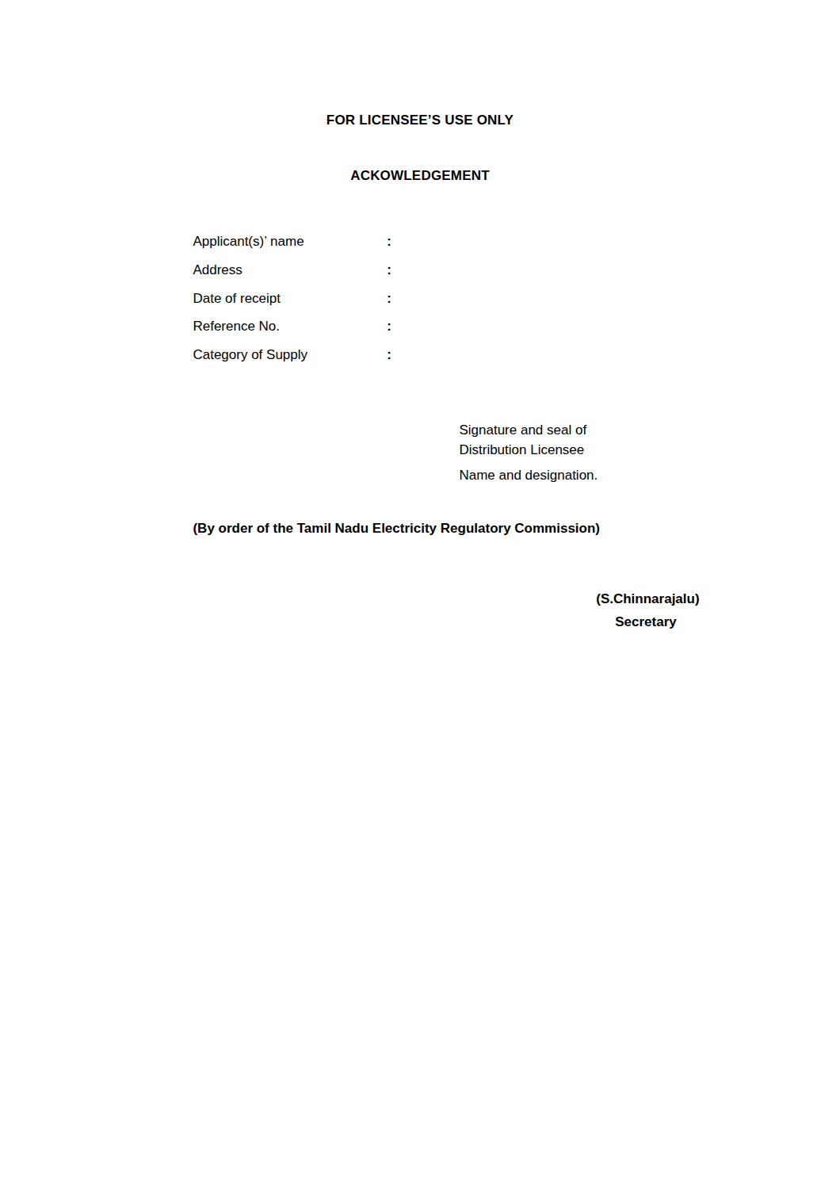FOR LICENSEE’S USE ONLY
ACKOWLEDGEMENT
| Applicant(s)’ name | : | |
| Address | : | |
| Date of receipt | : | |
| Reference No. | : | |
| Category of Supply | : | |
Signature and seal of Distribution Licensee
Name and designation.
(By order of the Tamil Nadu Electricity Regulatory Commission)
(S.Chinnarajalu)
Secretary